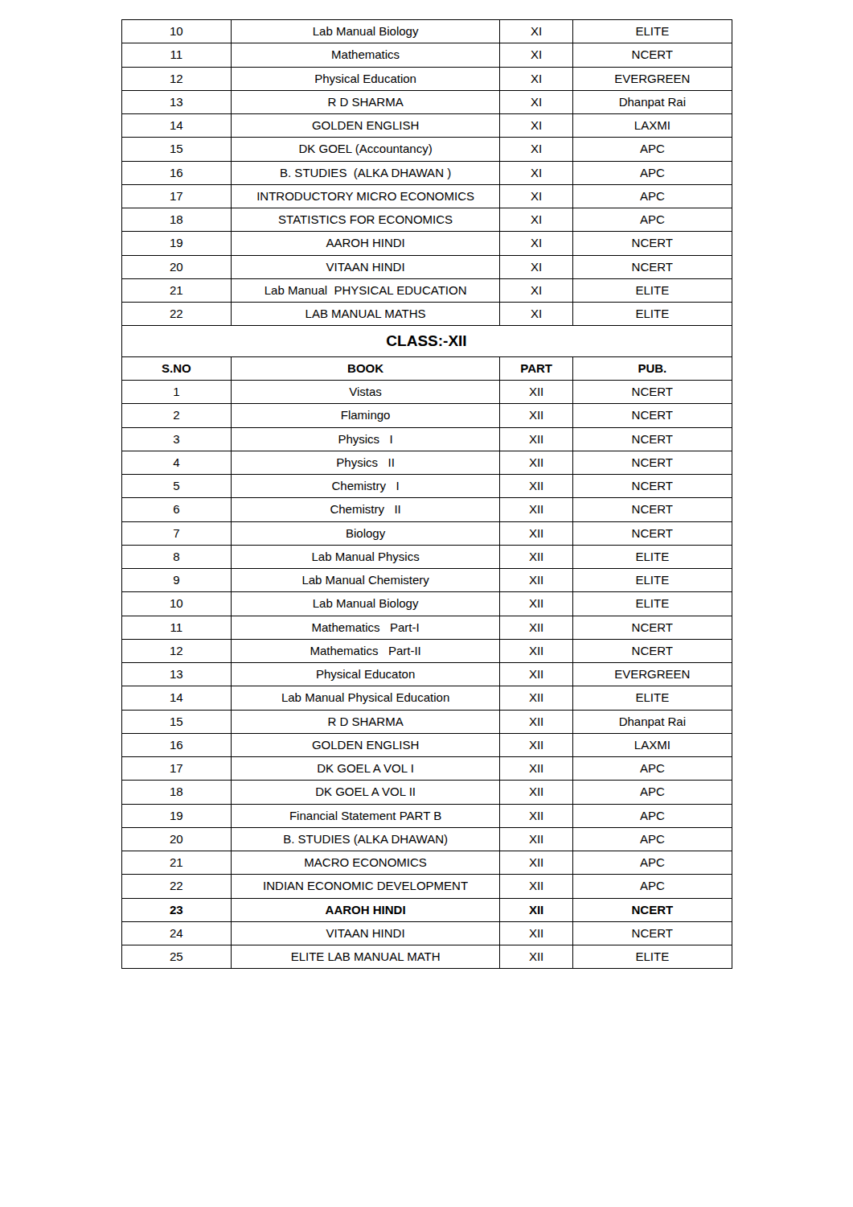| 10 | Lab Manual Biology | XI | ELITE |
| 11 | Mathematics | XI | NCERT |
| 12 | Physical Education | XI | EVERGREEN |
| 13 | R D SHARMA | XI | Dhanpat Rai |
| 14 | GOLDEN ENGLISH | XI | LAXMI |
| 15 | DK GOEL (Accountancy) | XI | APC |
| 16 | B. STUDIES (ALKA DHAWAN ) | XI | APC |
| 17 | INTRODUCTORY MICRO ECONOMICS | XI | APC |
| 18 | STATISTICS FOR ECONOMICS | XI | APC |
| 19 | AAROH HINDI | XI | NCERT |
| 20 | VITAAN HINDI | XI | NCERT |
| 21 | Lab Manual PHYSICAL EDUCATION | XI | ELITE |
| 22 | LAB MANUAL MATHS | XI | ELITE |
| CLASS:-XII |
| S.NO | BOOK | PART | PUB. |
| 1 | Vistas | XII | NCERT |
| 2 | Flamingo | XII | NCERT |
| 3 | Physics I | XII | NCERT |
| 4 | Physics II | XII | NCERT |
| 5 | Chemistry I | XII | NCERT |
| 6 | Chemistry II | XII | NCERT |
| 7 | Biology | XII | NCERT |
| 8 | Lab Manual Physics | XII | ELITE |
| 9 | Lab Manual Chemistery | XII | ELITE |
| 10 | Lab Manual Biology | XII | ELITE |
| 11 | Mathematics Part-I | XII | NCERT |
| 12 | Mathematics Part-II | XII | NCERT |
| 13 | Physical Educaton | XII | EVERGREEN |
| 14 | Lab Manual Physical Education | XII | ELITE |
| 15 | R D SHARMA | XII | Dhanpat Rai |
| 16 | GOLDEN ENGLISH | XII | LAXMI |
| 17 | DK GOEL A VOL I | XII | APC |
| 18 | DK GOEL A VOL II | XII | APC |
| 19 | Financial Statement PART B | XII | APC |
| 20 | B. STUDIES (ALKA DHAWAN) | XII | APC |
| 21 | MACRO ECONOMICS | XII | APC |
| 22 | INDIAN ECONOMIC DEVELOPMENT | XII | APC |
| 23 | AAROH HINDI | XII | NCERT |
| 24 | VITAAN HINDI | XII | NCERT |
| 25 | ELITE LAB MANUAL MATH | XII | ELITE |